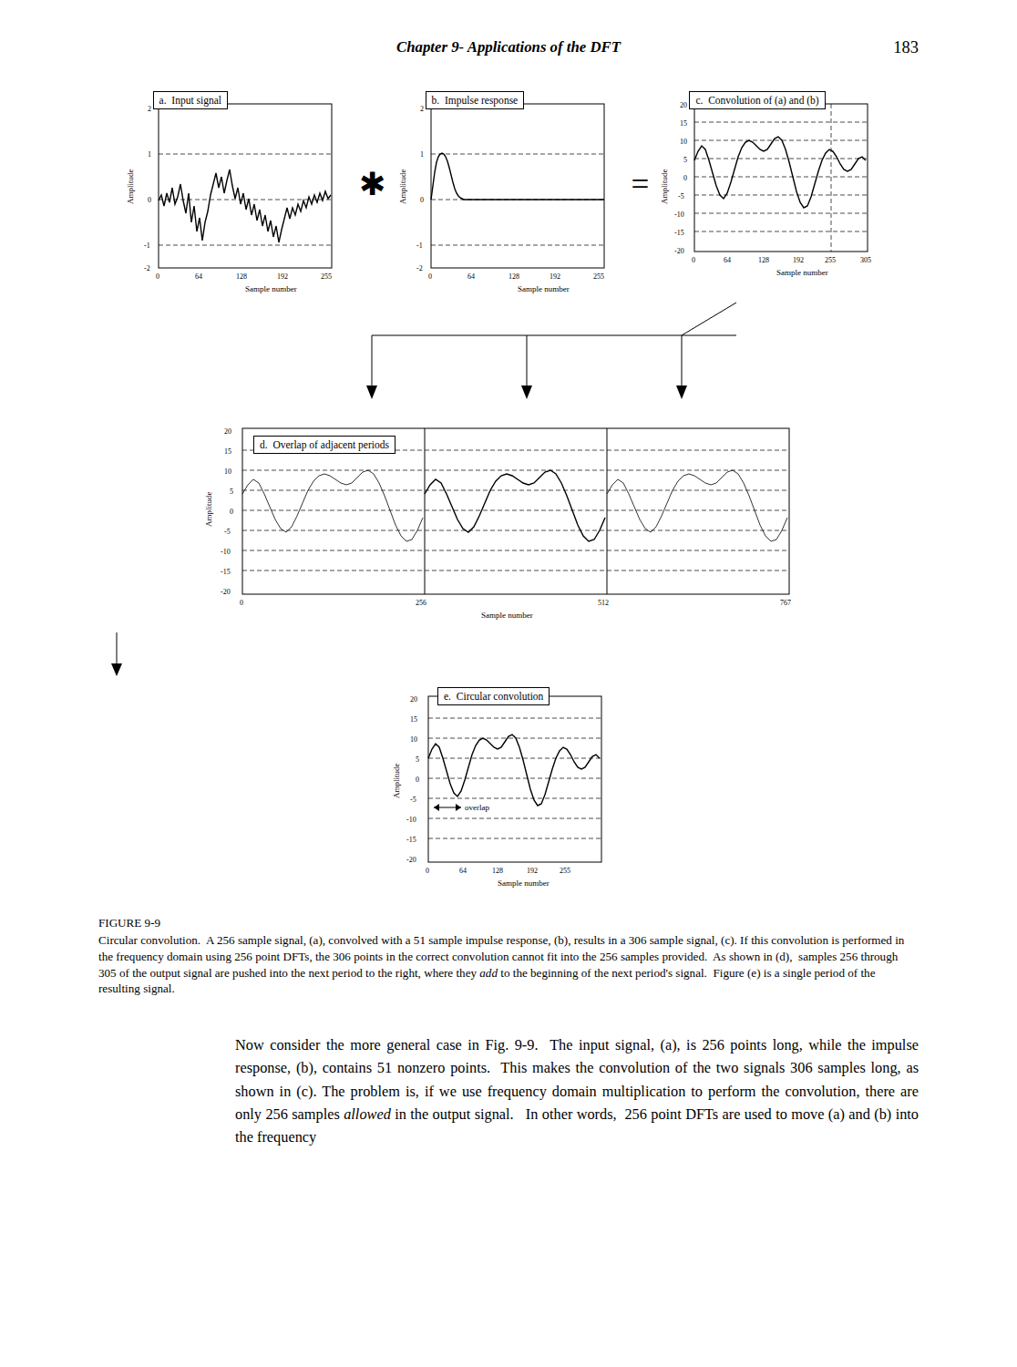Chapter 9- Applications of the DFT 183
a. Input signal
Amplitude 2 1 0 -1 -2 0 64 128 192 255 Sample number
✱
b. Impulse response
Amplitude 2 1 0 -1 -2 0 64 128 192 255 Sample number
=
c. Convolution of (a) and (b)
Amplitude 20 15 10 5 0 -5 -10 -15 -20 0 64 128 192 255 305 Sample number
d. Overlap of adjacent periods
Amplitude 20 15 10 5 0 -5 -10 -15 -20 0 256 512 767 Sample number
e. Circular convolution
Amplitude 20 15 10 5 0 -5 -10 -15 -20 0 64 128 192 255 Sample number overlap
FIGURE 9-9 Circular convolution. A 256 sample signal, (a), convolved with a 51 sample impulse response, (b), results in a 306 sample signal, (c). If this convolution is performed in the frequency domain using 256 point DFTs, the 306 points in the correct convolution cannot fit into the 256 samples provided. As shown in (d), samples 256 through 305 of the output signal are pushed into the next period to the right, where they add to the beginning of the next period's signal. Figure (e) is a single period of the resulting signal.
Now consider the more general case in Fig. 9-9. The input signal, (a), is 256 points long, while the impulse response, (b), contains 51 nonzero points. This makes the convolution of the two signals 306 samples long, as shown in (c). The problem is, if we use frequency domain multiplication to perform the convolution, there are only 256 samples allowed in the output signal. In other words, 256 point DFTs are used to move (a) and (b) into the frequency